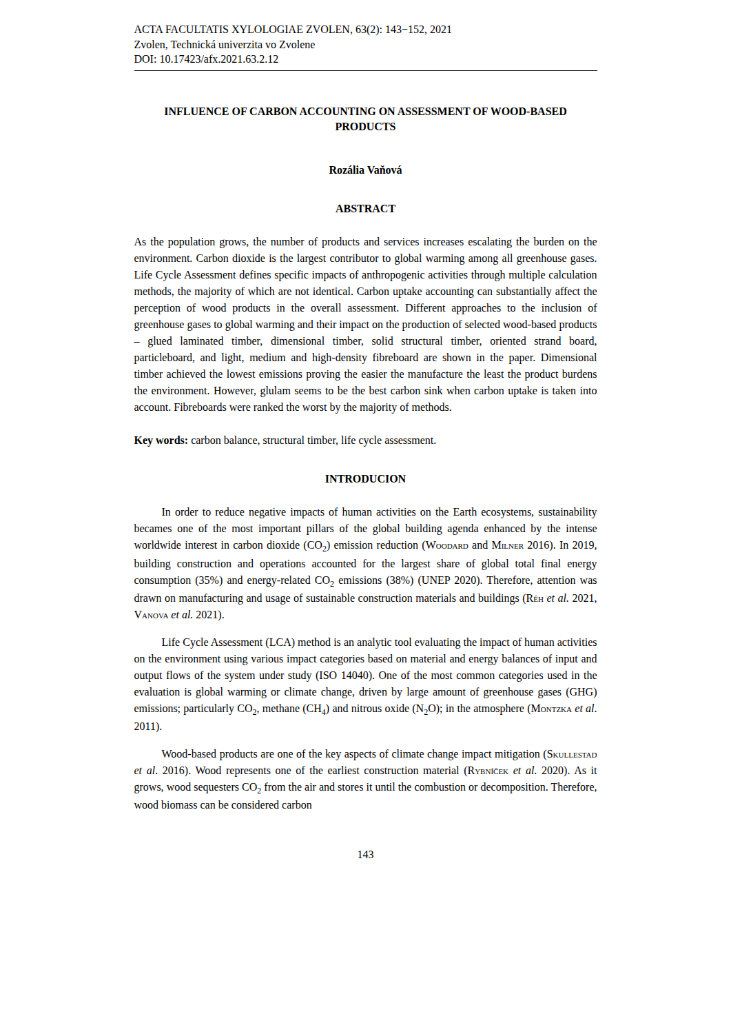ACTA FACULTATIS XYLOLOGIAE ZVOLEN, 63(2): 143−152, 2021
Zvolen, Technická univerzita vo Zvolene
DOI: 10.17423/afx.2021.63.2.12
Influence of Carbon Accounting on Assessment of Wood-Based Products
Rozália Vaňová
Abstract
As the population grows, the number of products and services increases escalating the burden on the environment. Carbon dioxide is the largest contributor to global warming among all greenhouse gases. Life Cycle Assessment defines specific impacts of anthropogenic activities through multiple calculation methods, the majority of which are not identical. Carbon uptake accounting can substantially affect the perception of wood products in the overall assessment. Different approaches to the inclusion of greenhouse gases to global warming and their impact on the production of selected wood-based products – glued laminated timber, dimensional timber, solid structural timber, oriented strand board, particleboard, and light, medium and high-density fibreboard are shown in the paper. Dimensional timber achieved the lowest emissions proving the easier the manufacture the least the product burdens the environment. However, glulam seems to be the best carbon sink when carbon uptake is taken into account. Fibreboards were ranked the worst by the majority of methods.
Key words: carbon balance, structural timber, life cycle assessment.
Introducion
In order to reduce negative impacts of human activities on the Earth ecosystems, sustainability becames one of the most important pillars of the global building agenda enhanced by the intense worldwide interest in carbon dioxide (CO2) emission reduction (Woodard and Milner 2016). In 2019, building construction and operations accounted for the largest share of global total final energy consumption (35%) and energy-related CO2 emissions (38%) (UNEP 2020). Therefore, attention was drawn on manufacturing and usage of sustainable construction materials and buildings (Réh et al. 2021, Vanova et al. 2021).
Life Cycle Assessment (LCA) method is an analytic tool evaluating the impact of human activities on the environment using various impact categories based on material and energy balances of input and output flows of the system under study (ISO 14040). One of the most common categories used in the evaluation is global warming or climate change, driven by large amount of greenhouse gases (GHG) emissions; particularly CO2, methane (CH4) and nitrous oxide (N2O); in the atmosphere (Montzka et al. 2011).
Wood-based products are one of the key aspects of climate change impact mitigation (Skullestad et al. 2016). Wood represents one of the earliest construction material (Rybníček et al. 2020). As it grows, wood sequesters CO2 from the air and stores it until the combustion or decomposition. Therefore, wood biomass can be considered carbon
143